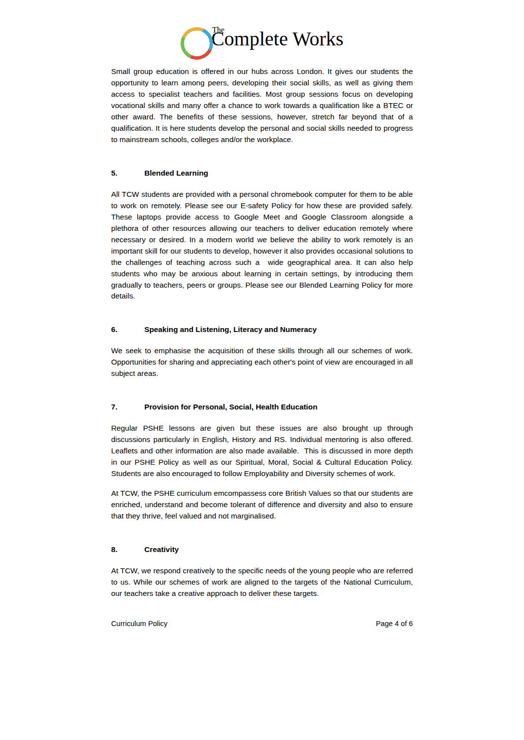The Complete Works
Small group education is offered in our hubs across London. It gives our students the opportunity to learn among peers, developing their social skills, as well as giving them access to specialist teachers and facilities. Most group sessions focus on developing vocational skills and many offer a chance to work towards a qualification like a BTEC or other award. The benefits of these sessions, however, stretch far beyond that of a qualification. It is here students develop the personal and social skills needed to progress to mainstream schools, colleges and/or the workplace.
5. Blended Learning
All TCW students are provided with a personal chromebook computer for them to be able to work on remotely. Please see our E-safety Policy for how these are provided safely. These laptops provide access to Google Meet and Google Classroom alongside a plethora of other resources allowing our teachers to deliver education remotely where necessary or desired. In a modern world we believe the ability to work remotely is an important skill for our students to develop, however it also provides occasional solutions to the challenges of teaching across such a wide geographical area. It can also help students who may be anxious about learning in certain settings, by introducing them gradually to teachers, peers or groups. Please see our Blended Learning Policy for more details.
6. Speaking and Listening, Literacy and Numeracy
We seek to emphasise the acquisition of these skills through all our schemes of work. Opportunities for sharing and appreciating each other's point of view are encouraged in all subject areas.
7. Provision for Personal, Social, Health Education
Regular PSHE lessons are given but these issues are also brought up through discussions particularly in English, History and RS. Individual mentoring is also offered. Leaflets and other information are also made available. This is discussed in more depth in our PSHE Policy as well as our Spiritual, Moral, Social & Cultural Education Policy. Students are also encouraged to follow Employability and Diversity schemes of work.
At TCW, the PSHE curriculum emcompassess core British Values so that our students are enriched, understand and become tolerant of difference and diversity and also to ensure that they thrive, feel valued and not marginalised.
8. Creativity
At TCW, we respond creatively to the specific needs of the young people who are referred to us. While our schemes of work are aligned to the targets of the National Curriculum, our teachers take a creative approach to deliver these targets.
Curriculum Policy Page 4 of 6